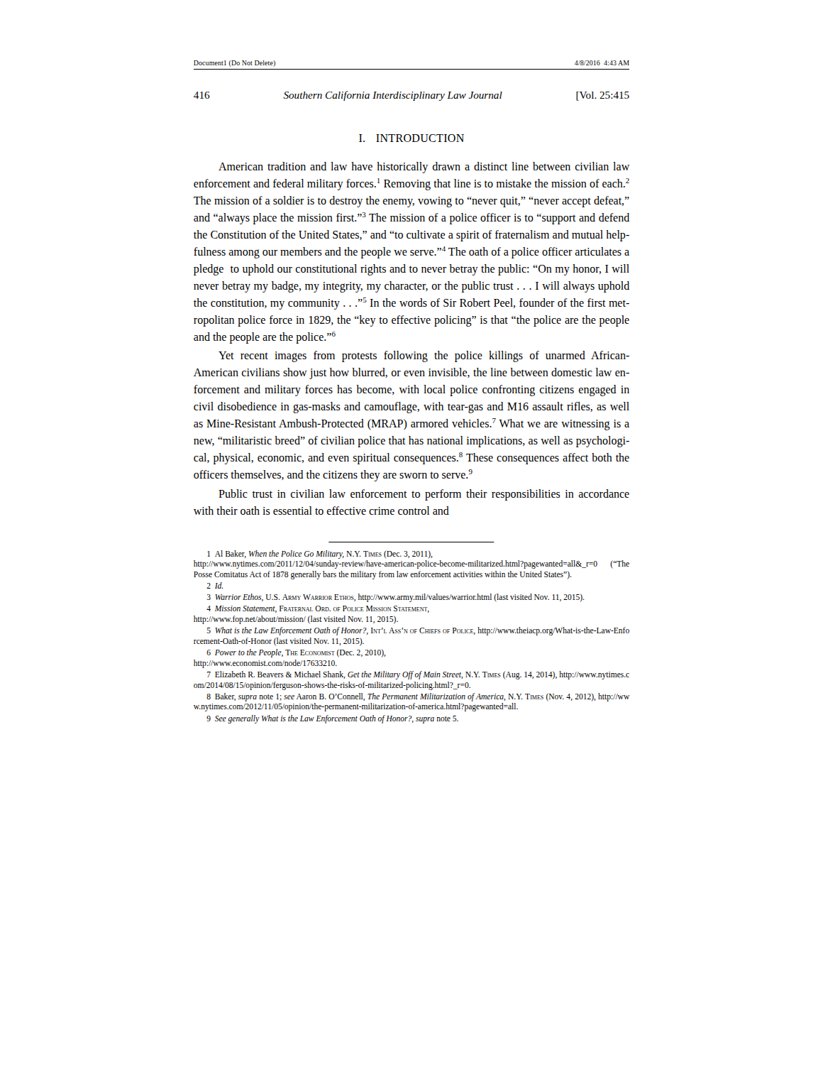Document1 (Do Not Delete) 4/8/2016 4:43 AM
416 Southern California Interdisciplinary Law Journal [Vol. 25:415
I. INTRODUCTION
American tradition and law have historically drawn a distinct line between civilian law enforcement and federal military forces.1 Removing that line is to mistake the mission of each.2 The mission of a soldier is to destroy the enemy, vowing to “never quit,” “never accept defeat,” and “always place the mission first.”3 The mission of a police officer is to “support and defend the Constitution of the United States,” and “to cultivate a spirit of fraternalism and mutual helpfulness among our members and the people we serve.”4 The oath of a police officer articulates a pledge to uphold our constitutional rights and to never betray the public: “On my honor, I will never betray my badge, my integrity, my character, or the public trust . . . I will always uphold the constitution, my community . . .”5 In the words of Sir Robert Peel, founder of the first metropolitan police force in 1829, the “key to effective policing” is that “the police are the people and the people are the police.”6
Yet recent images from protests following the police killings of unarmed African-American civilians show just how blurred, or even invisible, the line between domestic law enforcement and military forces has become, with local police confronting citizens engaged in civil disobedience in gas-masks and camouflage, with tear-gas and M16 assault rifles, as well as Mine-Resistant Ambush-Protected (MRAP) armored vehicles.7 What we are witnessing is a new, “militaristic breed” of civilian police that has national implications, as well as psychological, physical, economic, and even spiritual consequences.8 These consequences affect both the officers themselves, and the citizens they are sworn to serve.9
Public trust in civilian law enforcement to perform their responsibilities in accordance with their oath is essential to effective crime control and
1 Al Baker, When the Police Go Military, N.Y. Times (Dec. 3, 2011), http://www.nytimes.com/2011/12/04/sunday-review/have-american-police-become-militarized.html?pagewanted=all&_r=0 (“The Posse Comitatus Act of 1878 generally bars the military from law enforcement activities within the United States”).
2 Id.
3 Warrior Ethos, U.S. Army Warrior Ethos, http://www.army.mil/values/warrior.html (last visited Nov. 11, 2015).
4 Mission Statement, Fraternal Ord. of Police Mission Statement, http://www.fop.net/about/mission/ (last visited Nov. 11, 2015).
5 What is the Law Enforcement Oath of Honor?, Int’l Ass’n of Chiefs of Police, http://www.theiacp.org/What-is-the-Law-Enforcement-Oath-of-Honor (last visited Nov. 11, 2015).
6 Power to the People, The Economist (Dec. 2, 2010), http://www.economist.com/node/17633210.
7 Elizabeth R. Beavers & Michael Shank, Get the Military Off of Main Street, N.Y. Times (Aug. 14, 2014), http://www.nytimes.com/2014/08/15/opinion/ferguson-shows-the-risks-of-militarized-policing.html?_r=0.
8 Baker, supra note 1; see Aaron B. O’Connell, The Permanent Militarization of America, N.Y. Times (Nov. 4, 2012), http://www.nytimes.com/2012/11/05/opinion/the-permanent-militarization-of-america.html?pagewanted=all.
9 See generally What is the Law Enforcement Oath of Honor?, supra note 5.